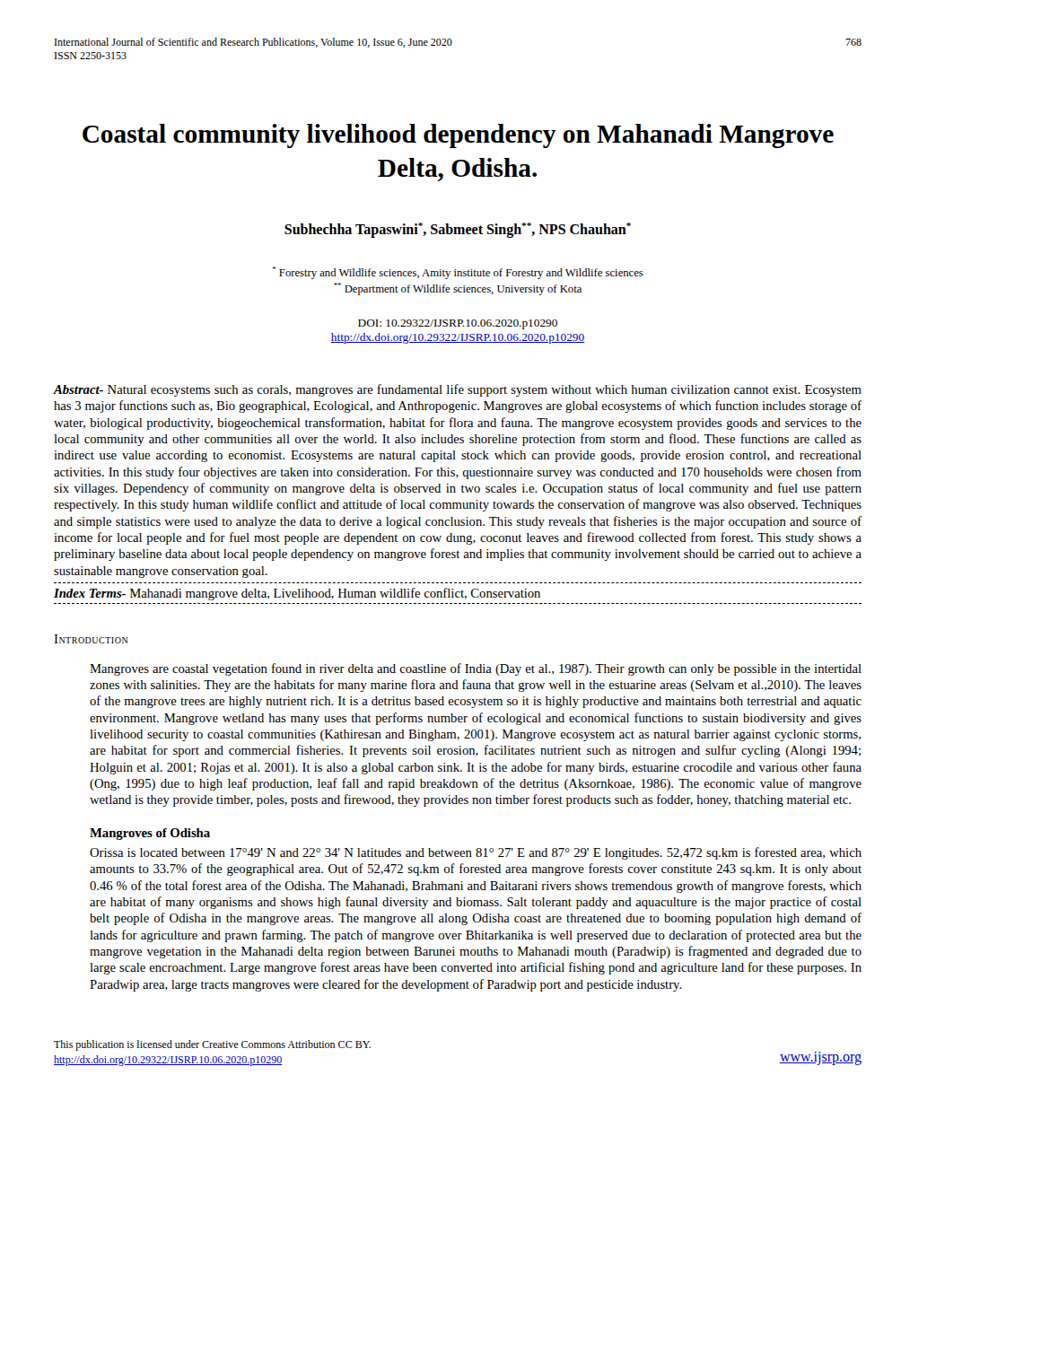768 International Journal of Scientific and Research Publications, Volume 10, Issue 6, June 2020 ISSN 2250-3153
Coastal community livelihood dependency on Mahanadi Mangrove Delta, Odisha.
Subhechha Tapaswini*, Sabmeet Singh**, NPS Chauhan*
* Forestry and Wildlife sciences, Amity institute of Forestry and Wildlife sciences
** Department of Wildlife sciences, University of Kota
DOI: 10.29322/IJSRP.10.06.2020.p10290
http://dx.doi.org/10.29322/IJSRP.10.06.2020.p10290
Abstract- Natural ecosystems such as corals, mangroves are fundamental life support system without which human civilization cannot exist. Ecosystem has 3 major functions such as, Bio geographical, Ecological, and Anthropogenic. Mangroves are global ecosystems of which function includes storage of water, biological productivity, biogeochemical transformation, habitat for flora and fauna. The mangrove ecosystem provides goods and services to the local community and other communities all over the world. It also includes shoreline protection from storm and flood. These functions are called as indirect use value according to economist. Ecosystems are natural capital stock which can provide goods, provide erosion control, and recreational activities. In this study four objectives are taken into consideration. For this, questionnaire survey was conducted and 170 households were chosen from six villages. Dependency of community on mangrove delta is observed in two scales i.e. Occupation status of local community and fuel use pattern respectively. In this study human wildlife conflict and attitude of local community towards the conservation of mangrove was also observed. Techniques and simple statistics were used to analyze the data to derive a logical conclusion. This study reveals that fisheries is the major occupation and source of income for local people and for fuel most people are dependent on cow dung, coconut leaves and firewood collected from forest. This study shows a preliminary baseline data about local people dependency on mangrove forest and implies that community involvement should be carried out to achieve a sustainable mangrove conservation goal.
Index Terms- Mahanadi mangrove delta, Livelihood, Human wildlife conflict, Conservation
Introduction
Mangroves are coastal vegetation found in river delta and coastline of India (Day et al., 1987). Their growth can only be possible in the intertidal zones with salinities. They are the habitats for many marine flora and fauna that grow well in the estuarine areas (Selvam et al.,2010). The leaves of the mangrove trees are highly nutrient rich. It is a detritus based ecosystem so it is highly productive and maintains both terrestrial and aquatic environment. Mangrove wetland has many uses that performs number of ecological and economical functions to sustain biodiversity and gives livelihood security to coastal communities (Kathiresan and Bingham, 2001). Mangrove ecosystem act as natural barrier against cyclonic storms, are habitat for sport and commercial fisheries. It prevents soil erosion, facilitates nutrient such as nitrogen and sulfur cycling (Alongi 1994; Holguin et al. 2001; Rojas et al. 2001). It is also a global carbon sink. It is the adobe for many birds, estuarine crocodile and various other fauna (Ong, 1995) due to high leaf production, leaf fall and rapid breakdown of the detritus (Aksornkoae, 1986). The economic value of mangrove wetland is they provide timber, poles, posts and firewood, they provides non timber forest products such as fodder, honey, thatching material etc.
Mangroves of Odisha
Orissa is located between 17°49' N and 22° 34' N latitudes and between 81° 27' E and 87° 29' E longitudes. 52,472 sq.km is forested area, which amounts to 33.7% of the geographical area. Out of 52,472 sq.km of forested area mangrove forests cover constitute 243 sq.km. It is only about 0.46 % of the total forest area of the Odisha. The Mahanadi, Brahmani and Baitarani rivers shows tremendous growth of mangrove forests, which are habitat of many organisms and shows high faunal diversity and biomass. Salt tolerant paddy and aquaculture is the major practice of costal belt people of Odisha in the mangrove areas. The mangrove all along Odisha coast are threatened due to booming population high demand of lands for agriculture and prawn farming. The patch of mangrove over Bhitarkanika is well preserved due to declaration of protected area but the mangrove vegetation in the Mahanadi delta region between Barunei mouths to Mahanadi mouth (Paradwip) is fragmented and degraded due to large scale encroachment. Large mangrove forest areas have been converted into artificial fishing pond and agriculture land for these purposes. In Paradwip area, large tracts mangroves were cleared for the development of Paradwip port and pesticide industry.
This publication is licensed under Creative Commons Attribution CC BY.
http://dx.doi.org/10.29322/IJSRP.10.06.2020.p10290 www.ijsrp.org